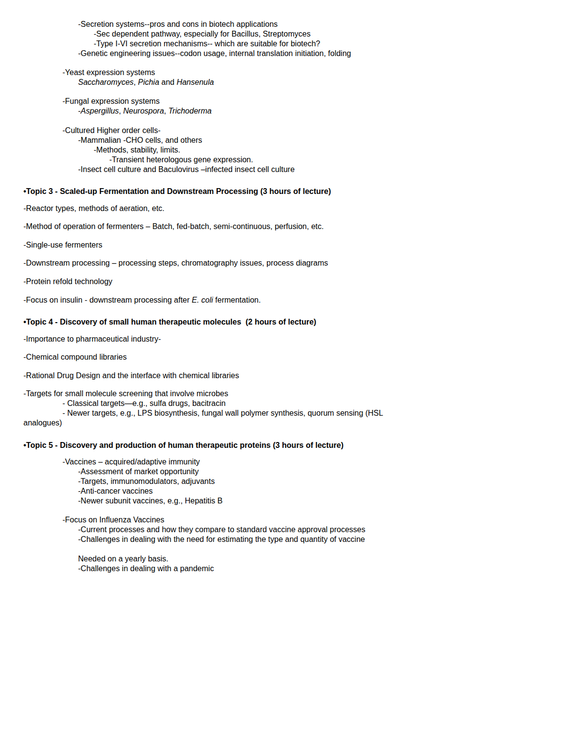-Secretion systems--pros and cons in biotech applications
-Sec dependent pathway, especially for Bacillus, Streptomyces
-Type I-VI secretion mechanisms-- which are suitable for biotech?
-Genetic engineering issues--codon usage, internal translation initiation, folding
-Yeast expression systems
Saccharomyces, Pichia and Hansenula
-Fungal expression systems
-Aspergillus, Neurospora, Trichoderma
-Cultured Higher order cells-
-Mammalian -CHO cells, and others
-Methods, stability, limits.
-Transient heterologous gene expression.
-Insect cell culture and Baculovirus –infected insect cell culture
•Topic 3 - Scaled-up Fermentation and Downstream Processing (3 hours of lecture)
-Reactor types, methods of aeration, etc.
-Method of operation of fermenters – Batch, fed-batch, semi-continuous, perfusion, etc.
-Single-use fermenters
-Downstream processing – processing steps, chromatography issues, process diagrams
-Protein refold technology
-Focus on insulin - downstream processing after E. coli fermentation.
•Topic 4 - Discovery of small human therapeutic molecules (2 hours of lecture)
-Importance to pharmaceutical industry-
-Chemical compound libraries
-Rational Drug Design and the interface with chemical libraries
-Targets for small molecule screening that involve microbes
- Classical targets—e.g., sulfa drugs, bacitracin
- Newer targets, e.g., LPS biosynthesis, fungal wall polymer synthesis, quorum sensing (HSL
analogues)
•Topic 5 - Discovery and production of human therapeutic proteins (3 hours of lecture)
-Vaccines – acquired/adaptive immunity
-Assessment of market opportunity
-Targets, immunomodulators, adjuvants
-Anti-cancer vaccines
-Newer subunit vaccines, e.g., Hepatitis B
-Focus on Influenza Vaccines
-Current processes and how they compare to standard vaccine approval processes
-Challenges in dealing with the need for estimating the type and quantity of vaccine
Needed on a yearly basis.
-Challenges in dealing with a pandemic